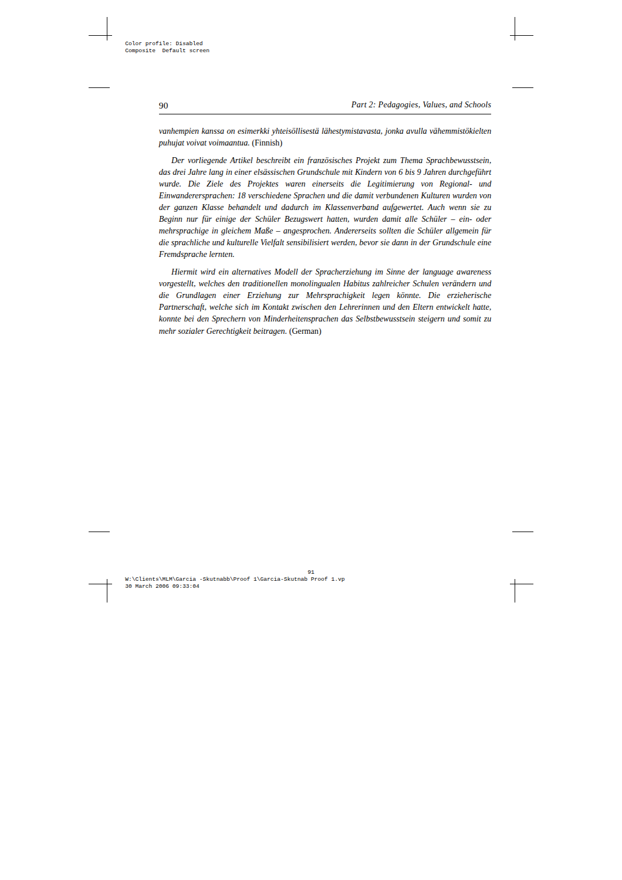Color profile: Disabled Composite Default screen
90 Part 2: Pedagogies, Values, and Schools
vanhempien kanssa on esimerkki yhteisöllisestä lähestymistavasta, jonka avulla vähemmistökielten puhujat voivat voimaantua. (Finnish)
Der vorliegende Artikel beschreibt ein französisches Projekt zum Thema Sprachbewusstsein, das drei Jahre lang in einer elsässischen Grundschule mit Kindern von 6 bis 9 Jahren durchgeführt wurde. Die Ziele des Projektes waren einerseits die Legitimierung von Regional- und Einwanderersprachen: 18 verschiedene Sprachen und die damit verbundenen Kulturen wurden von der ganzen Klasse behandelt und dadurch im Klassenverband aufgewertet. Auch wenn sie zu Beginn nur für einige der Schüler Bezugswert hatten, wurden damit alle Schüler – ein- oder mehrsprachige in gleichem Maße – angesprochen. Andererseits sollten die Schüler allgemein für die sprachliche und kulturelle Vielfalt sensibilisiert werden, bevor sie dann in der Grundschule eine Fremdsprache lernten.
Hiermit wird ein alternatives Modell der Spracherziehung im Sinne der language awareness vorgestellt, welches den traditionellen monolingualen Habitus zahlreicher Schulen verändern und die Grundlagen einer Erziehung zur Mehrsprachigkeit legen könnte. Die erzieherische Partnerschaft, welche sich im Kontakt zwischen den Lehrerinnen und den Eltern entwickelt hatte, konnte bei den Sprechern von Minderheitensprachen das Selbstbewusstsein steigern und somit zu mehr sozialer Gerechtigkeit beitragen. (German)
91
W:\Clients\MLM\Garcia -Skutnabb\Proof 1\Garcia-Skutnab Proof 1.vp 30 March 2006 09:33:04